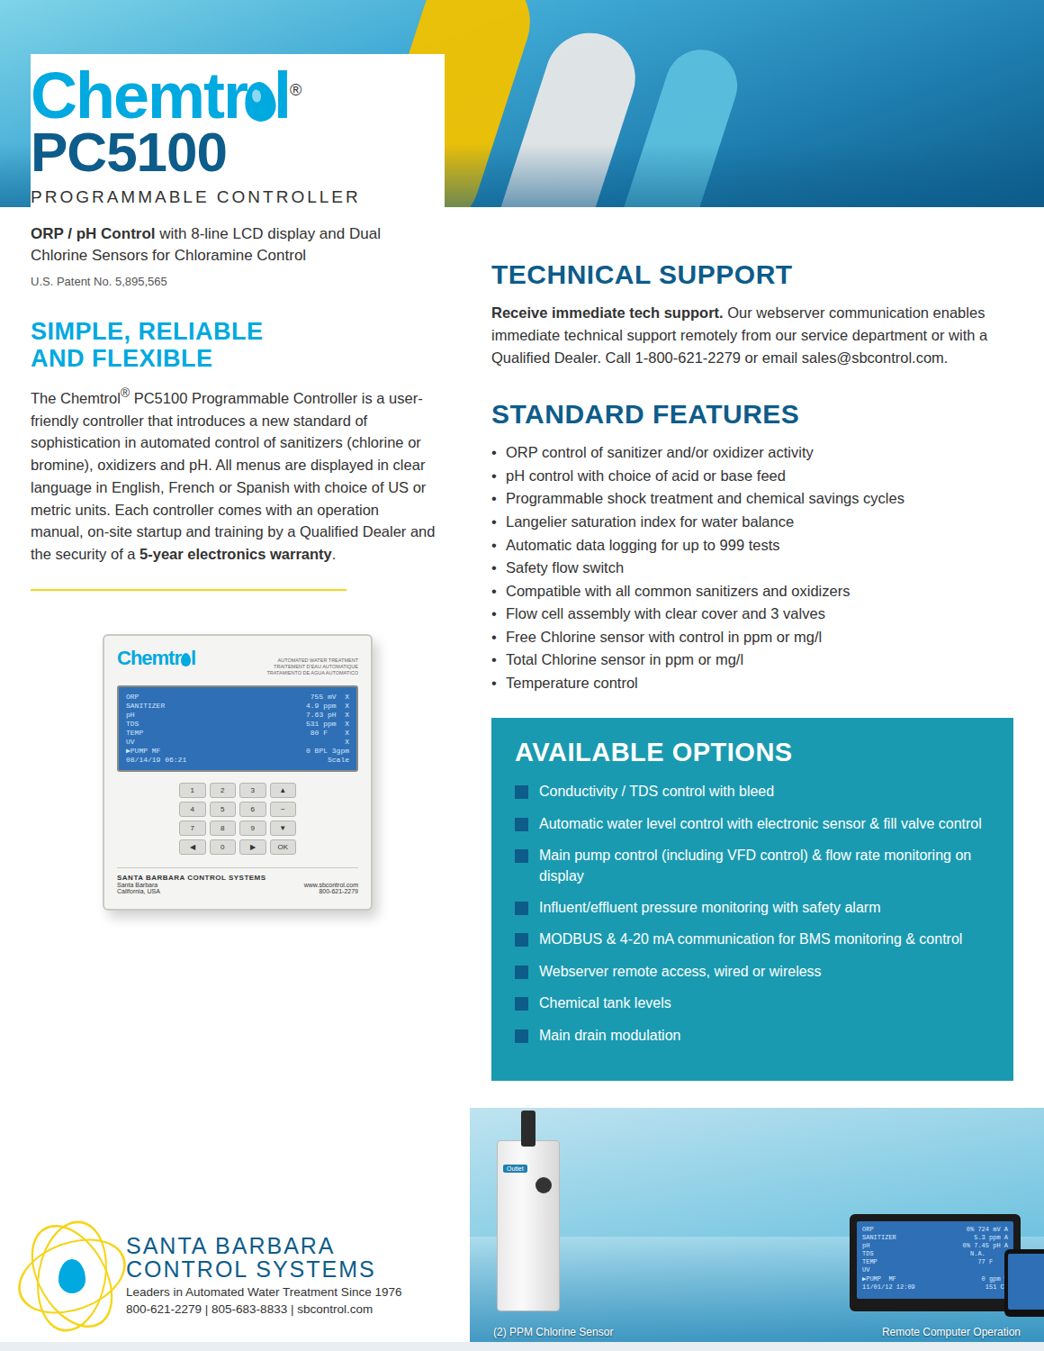Chemtr l®
PC5100
PROGRAMMABLE CONTROLLER
ORP / pH Control with 8-line LCD display and Dual Chlorine Sensors for Chloramine Control
U.S. Patent No. 5,895,565
SIMPLE, RELIABLE
AND FLEXIBLE
The Chemtrol® PC5100 Programmable Controller is a user-friendly controller that introduces a new standard of sophistication in automated control of sanitizers (chlorine or bromine), oxidizers and pH. All menus are displayed in clear language in English, French or Spanish with choice of US or metric units. Each controller comes with an operation manual, on-site startup and training by a Qualified Dealer and the security of a 5-year electronics warranty.
Chemtr l
AUTOMATED WATER TREATMENT
TRAITEMENT D'EAU AUTOMATIQUE
TRATAMIENTO DE AGUA AUTOMATICO
ORP 755 mV X
SANITIZER 4.9 ppm X
pH 7.63 pH X
TDS 531 ppm X
TEMP 80 F X
UV X
▶PUMP MF 0 BPL 3gpm
08/14/19 06:21 Scale
1
2
3
▲
4
5
6
−
7
8
9
▼
◀
0
▶
OK
SANTA BARBARA CONTROL SYSTEMS
Santa Barbara
California, USA
www.sbcontrol.com
800-621-2279
TECHNICAL SUPPORT
Receive immediate tech support. Our webserver communication enables immediate technical support remotely from our service department or with a Qualified Dealer. Call 1-800-621-2279 or email sales@sbcontrol.com.
STANDARD FEATURES
ORP control of sanitizer and/or oxidizer activity
pH control with choice of acid or base feed
Programmable shock treatment and chemical savings cycles
Langelier saturation index for water balance
Automatic data logging for up to 999 tests
Safety flow switch
Compatible with all common sanitizers and oxidizers
Flow cell assembly with clear cover and 3 valves
Free Chlorine sensor with control in ppm or mg/l
Total Chlorine sensor in ppm or mg/l
Temperature control
AVAILABLE OPTIONS
Conductivity / TDS control with bleed
Automatic water level control with electronic sensor & fill valve control
Main pump control (including VFD control) & flow rate monitoring on display
Influent/effluent pressure monitoring with safety alarm
MODBUS & 4-20 mA communication for BMS monitoring & control
Webserver remote access, wired or wireless
Chemical tank levels
Main drain modulation
SANTA BARBARA
CONTROL SYSTEMS
Leaders in Automated Water Treatment Since 1976
800-621-2279 | 805-683-8833 | sbcontrol.com
Outlet
ORP 0% 724 mV A
SANITIZER 5.3 ppm A
pH 0% 7.45 pH A
TDS N.A.
TEMP 77 F X
UV X
▶PUMP MF 0 gpm W
11/01/12 12:09151 CM
(2) PPM Chlorine Sensor Remote Computer Operation